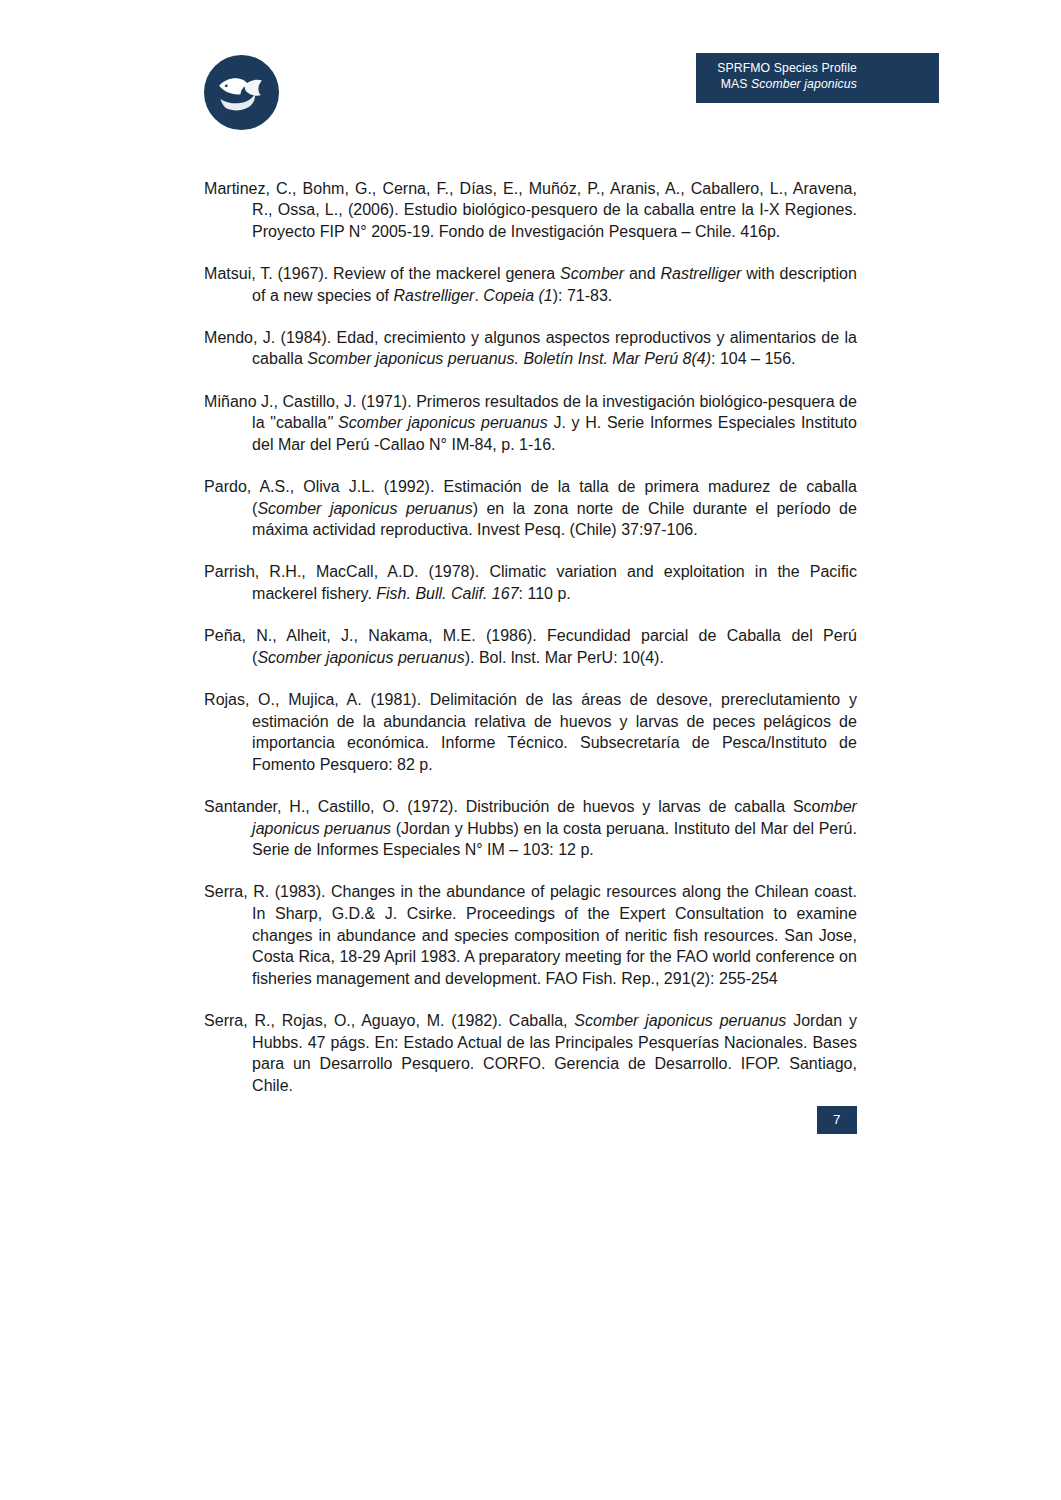SPRFMO Species Profile MAS Scomber japonicus
Martinez, C., Bohm, G., Cerna, F., Días, E., Muñóz, P., Aranis, A., Caballero, L., Aravena, R., Ossa, L., (2006). Estudio biológico-pesquero de la caballa entre la I-X Regiones. Proyecto FIP N° 2005-19. Fondo de Investigación Pesquera – Chile. 416p.
Matsui, T. (1967). Review of the mackerel genera Scomber and Rastrelliger with description of a new species of Rastrelliger. Copeia (1): 71-83.
Mendo, J. (1984). Edad, crecimiento y algunos aspectos reproductivos y alimentarios de la caballa Scomber japonicus peruanus. Boletín Inst. Mar Perú 8(4): 104 – 156.
Miñano J., Castillo, J. (1971). Primeros resultados de la investigación biológico-pesquera de la "caballa" Scomber japonicus peruanus J. y H. Serie Informes Especiales Instituto del Mar del Perú -Callao N° IM-84, p. 1-16.
Pardo, A.S., Oliva J.L. (1992). Estimación de la talla de primera madurez de caballa (Scomber japonicus peruanus) en la zona norte de Chile durante el período de máxima actividad reproductiva. Invest Pesq. (Chile) 37:97-106.
Parrish, R.H., MacCall, A.D. (1978). Climatic variation and exploitation in the Pacific mackerel fishery. Fish. Bull. Calif. 167: 110 p.
Peña, N., Alheit, J., Nakama, M.E. (1986). Fecundidad parcial de Caballa del Perú (Scomber japonicus peruanus). Bol. lnst. Mar PerU: 10(4).
Rojas, O., Mujica, A. (1981). Delimitación de las áreas de desove, prereclutamiento y estimación de la abundancia relativa de huevos y larvas de peces pelágicos de importancia económica. Informe Técnico. Subsecretaría de Pesca/Instituto de Fomento Pesquero: 82 p.
Santander, H., Castillo, O. (1972). Distribución de huevos y larvas de caballa Scomber japonicus peruanus (Jordan y Hubbs) en la costa peruana. Instituto del Mar del Perú. Serie de Informes Especiales N° IM – 103: 12 p.
Serra, R. (1983). Changes in the abundance of pelagic resources along the Chilean coast. In Sharp, G.D.& J. Csirke. Proceedings of the Expert Consultation to examine changes in abundance and species composition of neritic fish resources. San Jose, Costa Rica, 18-29 April 1983. A preparatory meeting for the FAO world conference on fisheries management and development. FAO Fish. Rep., 291(2): 255-254
Serra, R., Rojas, O., Aguayo, M. (1982). Caballa, Scomber japonicus peruanus Jordan y Hubbs. 47 págs. En: Estado Actual de las Principales Pesquerías Nacionales. Bases para un Desarrollo Pesquero. CORFO. Gerencia de Desarrollo. IFOP. Santiago, Chile.
7